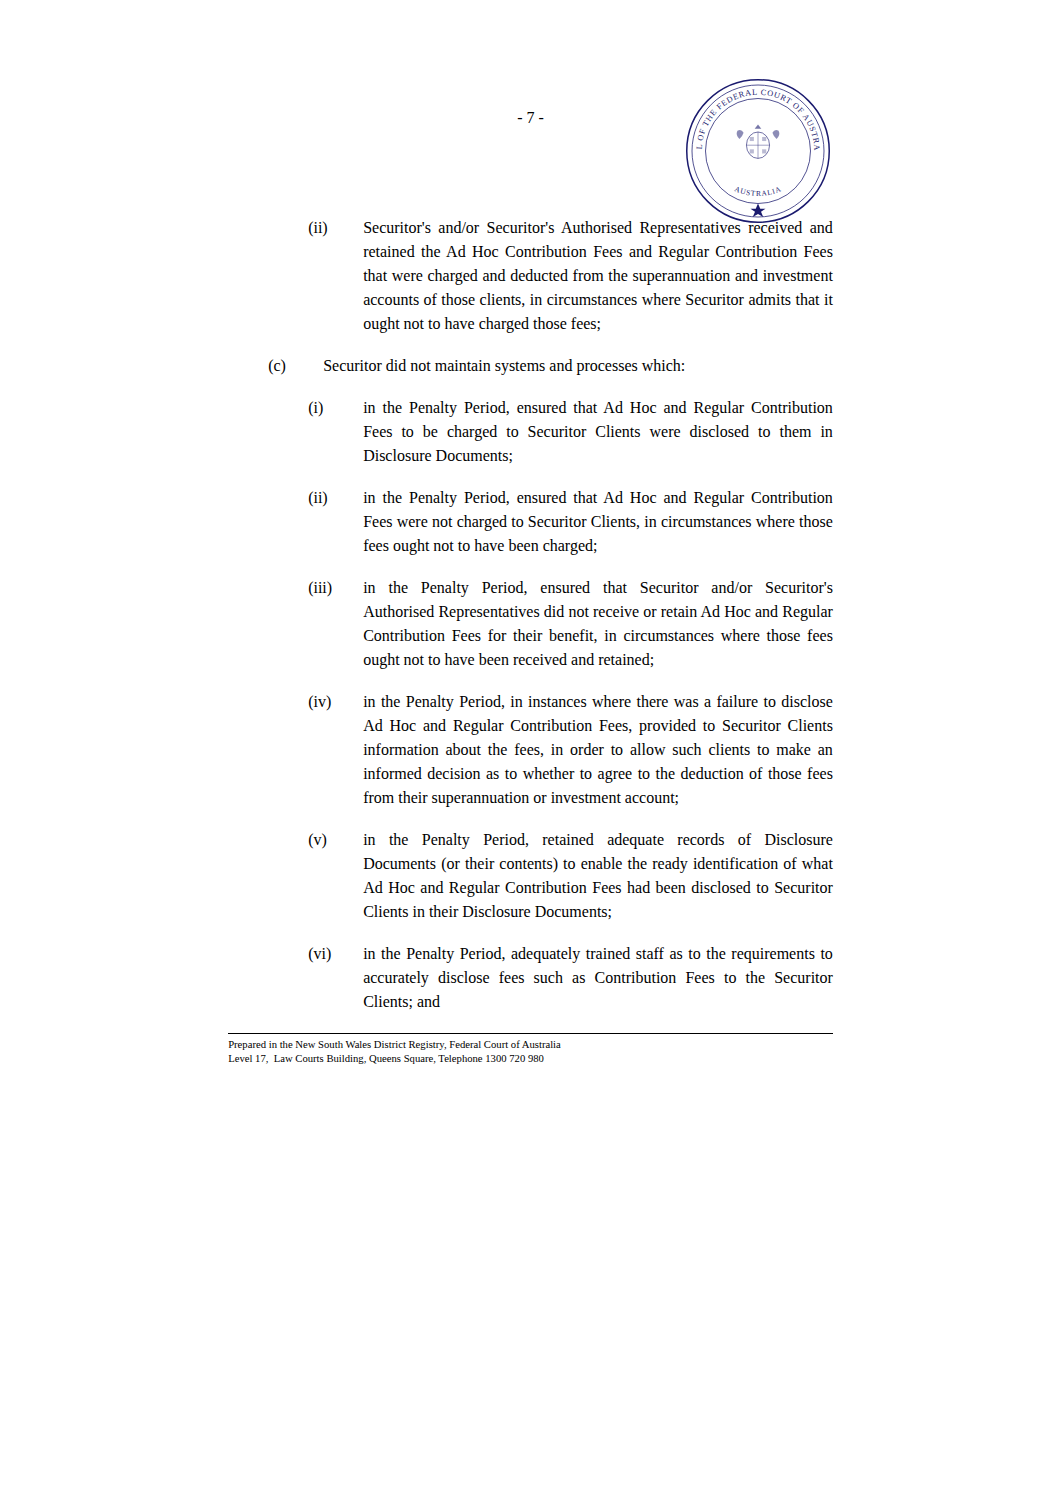- 7 -
SEAL OF THE FEDERAL COURT OF AUSTRALIA AUSTRALIA
(ii)
Securitor's and/or Securitor's Authorised Representatives received and retained the Ad Hoc Contribution Fees and Regular Contribution Fees that were charged and deducted from the superannuation and investment accounts of those clients, in circumstances where Securitor admits that it ought not to have charged those fees;
(c)
Securitor did not maintain systems and processes which:
(i)
in the Penalty Period, ensured that Ad Hoc and Regular Contribution Fees to be charged to Securitor Clients were disclosed to them in Disclosure Documents;
(ii)
in the Penalty Period, ensured that Ad Hoc and Regular Contribution Fees were not charged to Securitor Clients, in circumstances where those fees ought not to have been charged;
(iii)
in the Penalty Period, ensured that Securitor and/or Securitor's Authorised Representatives did not receive or retain Ad Hoc and Regular Contribution Fees for their benefit, in circumstances where those fees ought not to have been received and retained;
(iv)
in the Penalty Period, in instances where there was a failure to disclose Ad Hoc and Regular Contribution Fees, provided to Securitor Clients information about the fees, in order to allow such clients to make an informed decision as to whether to agree to the deduction of those fees from their superannuation or investment account;
(v)
in the Penalty Period, retained adequate records of Disclosure Documents (or their contents) to enable the ready identification of what Ad Hoc and Regular Contribution Fees had been disclosed to Securitor Clients in their Disclosure Documents;
(vi)
in the Penalty Period, adequately trained staff as to the requirements to accurately disclose fees such as Contribution Fees to the Securitor Clients; and
Prepared in the New South Wales District Registry, Federal Court of Australia
Level 17, Law Courts Building, Queens Square, Telephone 1300 720 980